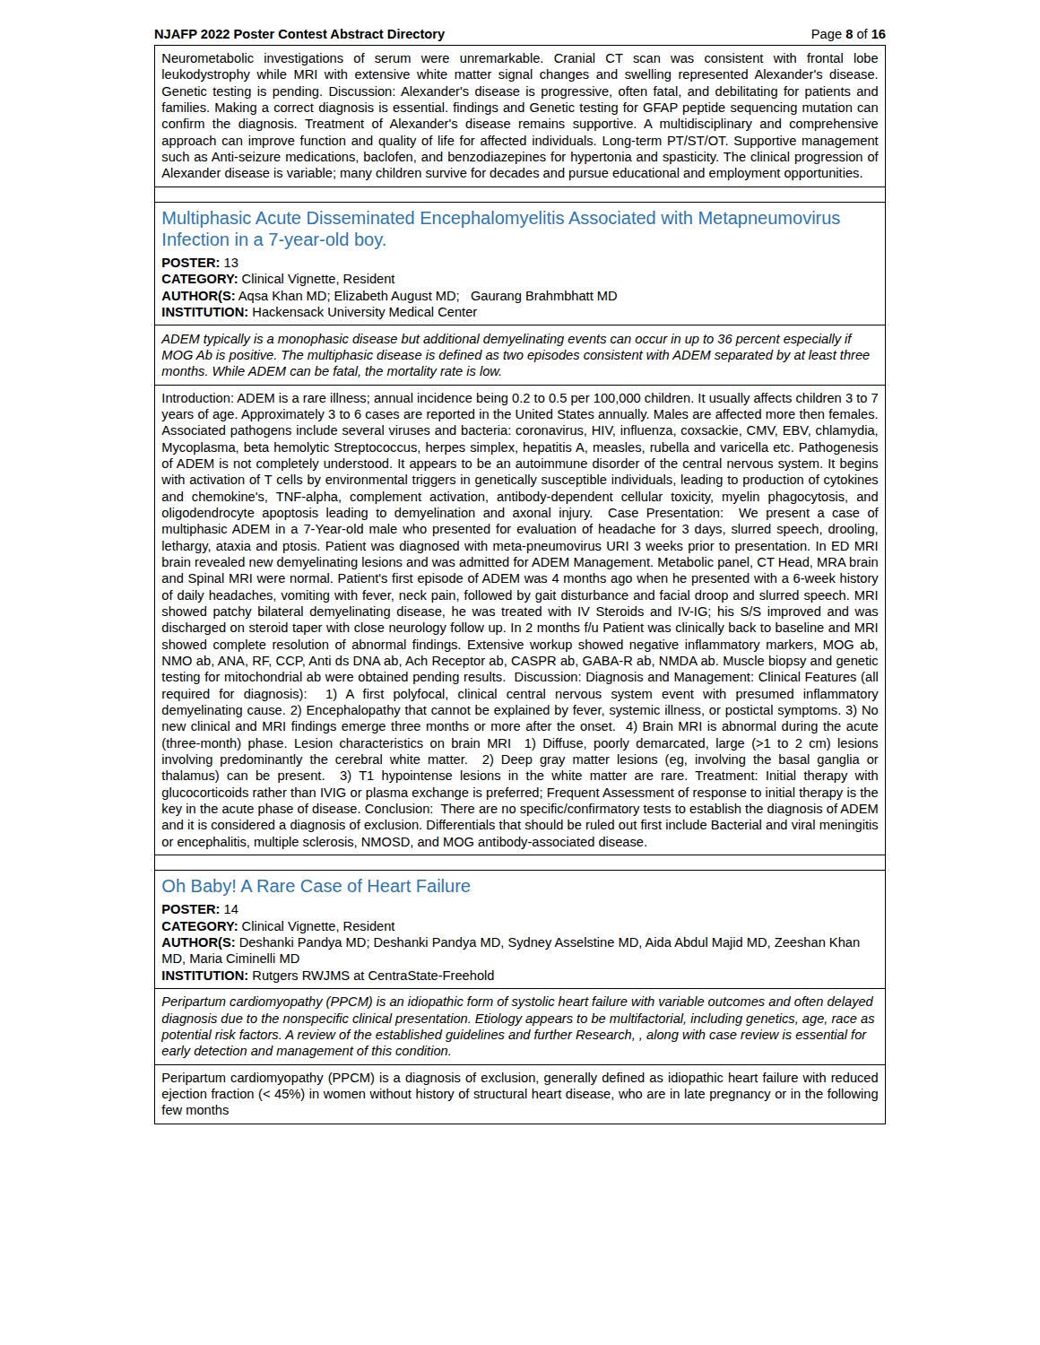NJAFP 2022 Poster Contest Abstract Directory
Page 8 of 16
Neurometabolic investigations of serum were unremarkable. Cranial CT scan was consistent with frontal lobe leukodystrophy while MRI with extensive white matter signal changes and swelling represented Alexander's disease. Genetic testing is pending. Discussion: Alexander's disease is progressive, often fatal, and debilitating for patients and families. Making a correct diagnosis is essential. findings and Genetic testing for GFAP peptide sequencing mutation can confirm the diagnosis. Treatment of Alexander's disease remains supportive. A multidisciplinary and comprehensive approach can improve function and quality of life for affected individuals. Long-term PT/ST/OT. Supportive management such as Anti-seizure medications, baclofen, and benzodiazepines for hypertonia and spasticity. The clinical progression of Alexander disease is variable; many children survive for decades and pursue educational and employment opportunities.
Multiphasic Acute Disseminated Encephalomyelitis Associated with Metapneumovirus Infection in a 7-year-old boy.
POSTER: 13
CATEGORY: Clinical Vignette, Resident
AUTHOR(S: Aqsa Khan MD; Elizabeth August MD; Gaurang Brahmbhatt MD
INSTITUTION: Hackensack University Medical Center
ADEM typically is a monophasic disease but additional demyelinating events can occur in up to 36 percent especially if MOG Ab is positive. The multiphasic disease is defined as two episodes consistent with ADEM separated by at least three months. While ADEM can be fatal, the mortality rate is low.
Introduction: ADEM is a rare illness; annual incidence being 0.2 to 0.5 per 100,000 children. It usually affects children 3 to 7 years of age. Approximately 3 to 6 cases are reported in the United States annually. Males are affected more then females. Associated pathogens include several viruses and bacteria: coronavirus, HIV, influenza, coxsackie, CMV, EBV, chlamydia, Mycoplasma, beta hemolytic Streptococcus, herpes simplex, hepatitis A, measles, rubella and varicella etc. Pathogenesis of ADEM is not completely understood. It appears to be an autoimmune disorder of the central nervous system. It begins with activation of T cells by environmental triggers in genetically susceptible individuals, leading to production of cytokines and chemokine's, TNF-alpha, complement activation, antibody-dependent cellular toxicity, myelin phagocytosis, and oligodendrocyte apoptosis leading to demyelination and axonal injury. Case Presentation: We present a case of multiphasic ADEM in a 7-Year-old male who presented for evaluation of headache for 3 days, slurred speech, drooling, lethargy, ataxia and ptosis. Patient was diagnosed with meta-pneumovirus URI 3 weeks prior to presentation. In ED MRI brain revealed new demyelinating lesions and was admitted for ADEM Management. Metabolic panel, CT Head, MRA brain and Spinal MRI were normal. Patient's first episode of ADEM was 4 months ago when he presented with a 6-week history of daily headaches, vomiting with fever, neck pain, followed by gait disturbance and facial droop and slurred speech. MRI showed patchy bilateral demyelinating disease, he was treated with IV Steroids and IV-IG; his S/S improved and was discharged on steroid taper with close neurology follow up. In 2 months f/u Patient was clinically back to baseline and MRI showed complete resolution of abnormal findings. Extensive workup showed negative inflammatory markers, MOG ab, NMO ab, ANA, RF, CCP, Anti ds DNA ab, Ach Receptor ab, CASPR ab, GABA-R ab, NMDA ab. Muscle biopsy and genetic testing for mitochondrial ab were obtained pending results. Discussion: Diagnosis and Management: Clinical Features (all required for diagnosis): 1) A first polyfocal, clinical central nervous system event with presumed inflammatory demyelinating cause. 2) Encephalopathy that cannot be explained by fever, systemic illness, or postictal symptoms. 3) No new clinical and MRI findings emerge three months or more after the onset. 4) Brain MRI is abnormal during the acute (three-month) phase. Lesion characteristics on brain MRI 1) Diffuse, poorly demarcated, large (>1 to 2 cm) lesions involving predominantly the cerebral white matter. 2) Deep gray matter lesions (eg, involving the basal ganglia or thalamus) can be present. 3) T1 hypointense lesions in the white matter are rare. Treatment: Initial therapy with glucocorticoids rather than IVIG or plasma exchange is preferred; Frequent Assessment of response to initial therapy is the key in the acute phase of disease. Conclusion: There are no specific/confirmatory tests to establish the diagnosis of ADEM and it is considered a diagnosis of exclusion. Differentials that should be ruled out first include Bacterial and viral meningitis or encephalitis, multiple sclerosis, NMOSD, and MOG antibody-associated disease.
Oh Baby! A Rare Case of Heart Failure
POSTER: 14
CATEGORY: Clinical Vignette, Resident
AUTHOR(S: Deshanki Pandya MD; Deshanki Pandya MD, Sydney Asselstine MD, Aida Abdul Majid MD, Zeeshan Khan MD, Maria Ciminelli MD
INSTITUTION: Rutgers RWJMS at CentraState-Freehold
Peripartum cardiomyopathy (PPCM) is an idiopathic form of systolic heart failure with variable outcomes and often delayed diagnosis due to the nonspecific clinical presentation. Etiology appears to be multifactorial, including genetics, age, race as potential risk factors. A review of the established guidelines and further Research, , along with case review is essential for early detection and management of this condition.
Peripartum cardiomyopathy (PPCM) is a diagnosis of exclusion, generally defined as idiopathic heart failure with reduced ejection fraction (< 45%) in women without history of structural heart disease, who are in late pregnancy or in the following few months